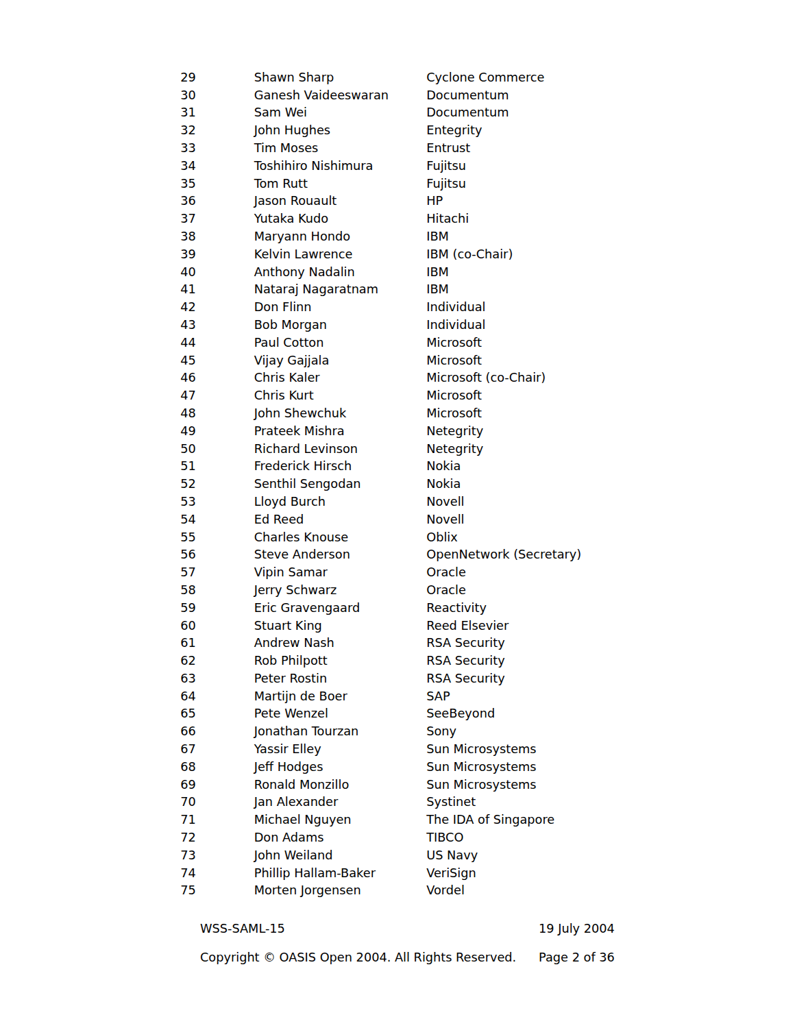| 29 | Shawn Sharp | Cyclone Commerce |
| 30 | Ganesh Vaideeswaran | Documentum |
| 31 | Sam Wei | Documentum |
| 32 | John Hughes | Entegrity |
| 33 | Tim Moses | Entrust |
| 34 | Toshihiro Nishimura | Fujitsu |
| 35 | Tom Rutt | Fujitsu |
| 36 | Jason Rouault | HP |
| 37 | Yutaka Kudo | Hitachi |
| 38 | Maryann Hondo | IBM |
| 39 | Kelvin Lawrence | IBM (co-Chair) |
| 40 | Anthony Nadalin | IBM |
| 41 | Nataraj Nagaratnam | IBM |
| 42 | Don Flinn | Individual |
| 43 | Bob Morgan | Individual |
| 44 | Paul Cotton | Microsoft |
| 45 | Vijay Gajjala | Microsoft |
| 46 | Chris Kaler | Microsoft (co-Chair) |
| 47 | Chris Kurt | Microsoft |
| 48 | John Shewchuk | Microsoft |
| 49 | Prateek Mishra | Netegrity |
| 50 | Richard Levinson | Netegrity |
| 51 | Frederick Hirsch | Nokia |
| 52 | Senthil Sengodan | Nokia |
| 53 | Lloyd Burch | Novell |
| 54 | Ed Reed | Novell |
| 55 | Charles Knouse | Oblix |
| 56 | Steve Anderson | OpenNetwork (Secretary) |
| 57 | Vipin Samar | Oracle |
| 58 | Jerry Schwarz | Oracle |
| 59 | Eric Gravengaard | Reactivity |
| 60 | Stuart King | Reed Elsevier |
| 61 | Andrew Nash | RSA Security |
| 62 | Rob Philpott | RSA Security |
| 63 | Peter Rostin | RSA Security |
| 64 | Martijn de Boer | SAP |
| 65 | Pete Wenzel | SeeBeyond |
| 66 | Jonathan Tourzan | Sony |
| 67 | Yassir Elley | Sun Microsystems |
| 68 | Jeff Hodges | Sun Microsystems |
| 69 | Ronald Monzillo | Sun Microsystems |
| 70 | Jan Alexander | Systinet |
| 71 | Michael Nguyen | The IDA of Singapore |
| 72 | Don Adams | TIBCO |
| 73 | John Weiland | US Navy |
| 74 | Phillip Hallam-Baker | VeriSign |
| 75 | Morten Jorgensen | Vordel |
WSS-SAML-15
19 July 2004
Copyright © OASIS Open 2004. All Rights Reserved.
Page 2 of 36